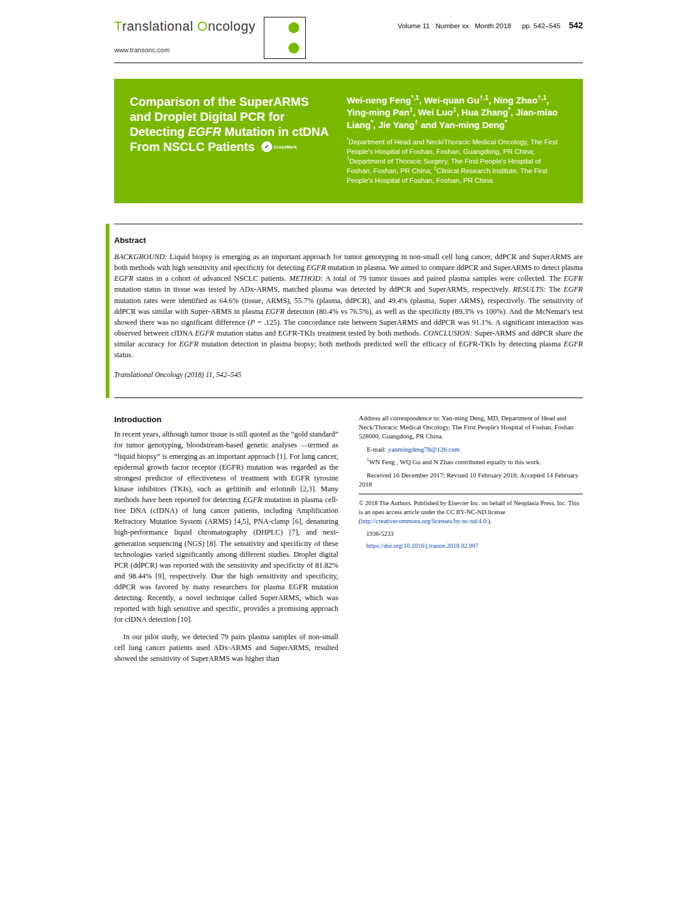Translational Oncology
www.transonc.com
Volume 11 Number xx Month 2018pp. 542–545542
Comparison of the SuperARMS and Droplet Digital PCR for Detecting EGFR Mutation in ctDNA From NSCLC Patients ✓CrossMark
Wei-neng Feng*,1, Wei-quan Gu†,1, Ning Zhao†,1, Ying-ming Pan‡, Wei Luo‡, Hua Zhang*, Jian-miao Liang*, Jie Yang† and Yan-ming Deng*
*Department of Head and Neck/Thoracic Medical Oncology, The First People's Hospital of Foshan, Foshan, Guangdong, PR China; †Department of Thoracic Surgery, The First People's Hospital of Foshan, Foshan, PR China; ‡Clinical Research Institute, The First People's Hospital of Foshan, Foshan, PR China
Abstract
BACKGROUND: Liquid biopsy is emerging as an important approach for tumor genotyping in non-small cell lung cancer, ddPCR and SuperARMS are both methods with high sensitivity and specificity for detecting EGFR mutation in plasma. We aimed to compare ddPCR and SuperARMS to detect plasma EGFR status in a cohort of advanced NSCLC patients. METHOD: A total of 79 tumor tissues and paired plasma samples were collected. The EGFR mutation status in tissue was tested by ADx-ARMS, matched plasma was detected by ddPCR and SuperARMS, respectively. RESULTS: The EGFR mutation rates were identified as 64.6% (tissue, ARMS), 55.7% (plasma, ddPCR), and 49.4% (plasma, Super ARMS), respectively. The sensitivity of ddPCR was similar with Super-ARMS in plasma EGFR detection (80.4% vs 76.5%), as well as the specificity (89.3% vs 100%). And the McNemar's test showed there was no significant difference (P = .125). The concordance rate between SuperARMS and ddPCR was 91.1%. A significant interaction was observed between cfDNA EGFR mutation status and EGFR-TKIs treatment tested by both methods. CONCLUSION: Super-ARMS and ddPCR share the similar accuracy for EGFR mutation detection in plasma biopsy; both methods predicted well the efficacy of EGFR-TKIs by detecting plasma EGFR status.
Translational Oncology (2018) 11, 542–545
Introduction
In recent years, although tumor tissue is still quoted as the “gold standard” for tumor genotyping, bloodstream-based genetic analyses —termed as “liquid biopsy” is emerging as an important approach [1]. For lung cancer, epidermal growth factor receptor (EGFR) mutation was regarded as the strongest predictor of effectiveness of treatment with EGFR tyrosine kinase inhibitors (TKIs), such as gefitinib and erlotinib [2,3]. Many methods have been reported for detecting EGFR mutation in plasma cell-free DNA (cfDNA) of lung cancer patients, including Amplification Refractory Mutation System (ARMS) [4,5], PNA-clamp [6], denaturing high-performance liquid chromatography (DHPLC) [7], and next-generation sequencing (NGS) [8]. The sensitivity and specificity of these technologies varied significantly among different studies. Droplet digital PCR (ddPCR) was reported with the sensitivity and specificity of 81.82% and 98.44% [9], respectively. Due the high sensitivity and specificity, ddPCR was favored by many researchers for plasma EGFR mutation detecting. Recently, a novel technique called SuperARMS, which was reported with high sensitive and specific, provides a promising approach for cfDNA detection [10].
In our pilot study, we detected 79 pairs plasma samples of non-small cell lung cancer patients used ADx-ARMS and SuperARMS, resulted showed the sensitivity of SuperARMS was higher than
Address all correspondence to: Yan-ming Deng, MD, Department of Head and Neck/Thoracic Medical Oncology, The First People's Hospital of Foshan, Foshan 528000, Guangdong, PR China.
E-mail: yanmingdeng78@126.com
1WN Feng , WQ Gu and N Zhao contributed equally to this work.
Received 16 December 2017; Revised 10 February 2018; Accepted 14 February 2018
© 2018 The Authors. Published by Elsevier Inc. on behalf of Neoplasia Press, Inc. This is an open access article under the CC BY-NC-ND license (http://creativecommons.org/licenses/by-nc-nd/4.0/).
1936-5233
https://doi.org/10.1016/j.tranon.2018.02.007